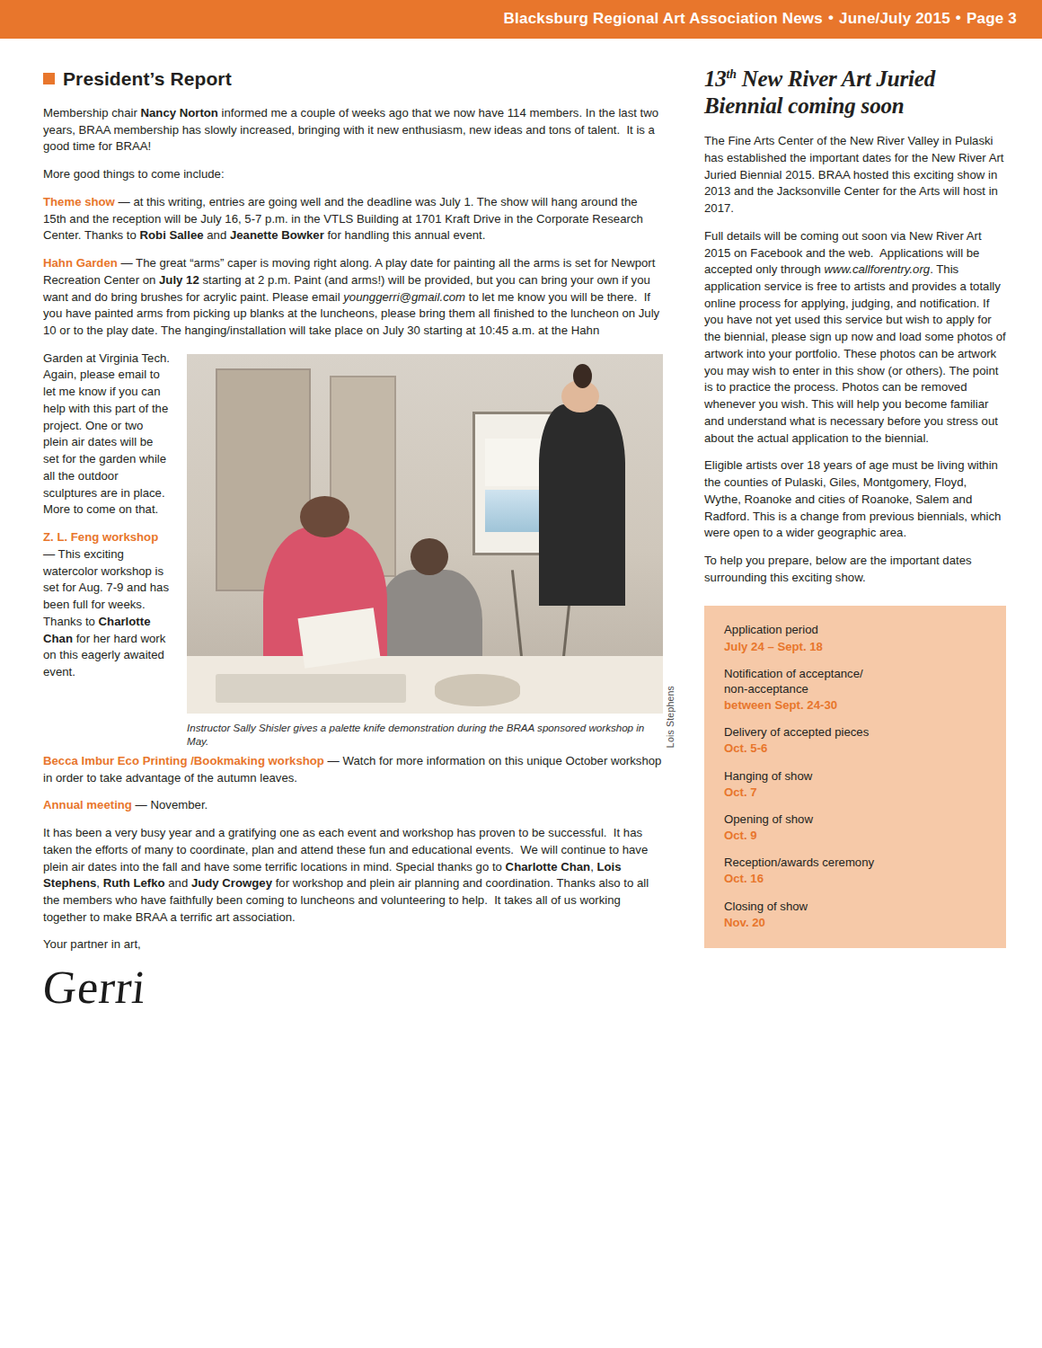Blacksburg Regional Art Association News•June/July 2015•Page 3
President’s Report
Membership chair Nancy Norton informed me a couple of weeks ago that we now have 114 members. In the last two years, BRAA membership has slowly increased, bringing with it new enthusiasm, new ideas and tons of talent. It is a good time for BRAA!
More good things to come include:
Theme show — at this writing, entries are going well and the deadline was July 1. The show will hang around the 15th and the reception will be July 16, 5-7 p.m. in the VTLS Building at 1701 Kraft Drive in the Corporate Research Center. Thanks to Robi Sallee and Jeanette Bowker for handling this annual event.
Hahn Garden — The great “arms” caper is moving right along. A play date for painting all the arms is set for Newport Recreation Center on July 12 starting at 2 p.m. Paint (and arms!) will be provided, but you can bring your own if you want and do bring brushes for acrylic paint. Please email younggerri@gmail.com to let me know you will be there. If you have painted arms from picking up blanks at the luncheons, please bring them all finished to the luncheon on July 10 or to the play date. The hanging/installation will take place on July 30 starting at 10:45 a.m. at the Hahn
Lois Stephens
Instructor Sally Shisler gives a palette knife demonstration during the BRAA sponsored workshop in May.
Garden at Virginia Tech. Again, please email to let me know if you can help with this part of the project. One or two plein air dates will be set for the garden while all the outdoor sculptures are in place. More to come on that.
Z. L. Feng workshop — This exciting watercolor workshop is set for Aug. 7-9 and has been full for weeks. Thanks to Charlotte Chan for her hard work on this eagerly awaited event.
Becca Imbur Eco Printing /Bookmaking workshop — Watch for more information on this unique October workshop in order to take advantage of the autumn leaves.
Annual meeting — November.
It has been a very busy year and a gratifying one as each event and workshop has proven to be successful. It has taken the efforts of many to coordinate, plan and attend these fun and educational events. We will continue to have plein air dates into the fall and have some terrific locations in mind. Special thanks go to Charlotte Chan, Lois Stephens, Ruth Lefko and Judy Crowgey for workshop and plein air planning and coordination. Thanks also to all the members who have faithfully been coming to luncheons and volunteering to help. It takes all of us working together to make BRAA a terrific art association.
Your partner in art,
Gerri
13th New River Art Juried Biennial coming soon
The Fine Arts Center of the New River Valley in Pulaski has established the important dates for the New River Art Juried Biennial 2015. BRAA hosted this exciting show in 2013 and the Jacksonville Center for the Arts will host in 2017.
Full details will be coming out soon via New River Art 2015 on Facebook and the web. Applications will be accepted only through www.callforentry.org. This application service is free to artists and provides a totally online process for applying, judging, and notification. If you have not yet used this service but wish to apply for the biennial, please sign up now and load some photos of artwork into your portfolio. These photos can be artwork you may wish to enter in this show (or others). The point is to practice the process. Photos can be removed whenever you wish. This will help you become familiar and understand what is necessary before you stress out about the actual application to the biennial.
Eligible artists over 18 years of age must be living within the counties of Pulaski, Giles, Montgomery, Floyd, Wythe, Roanoke and cities of Roanoke, Salem and Radford. This is a change from previous biennials, which were open to a wider geographic area.
To help you prepare, below are the important dates surrounding this exciting show.
Application period
July 24 – Sept. 18
Notification of acceptance/
non-acceptance
between Sept. 24-30
Delivery of accepted pieces
Oct. 5-6
Hanging of show
Oct. 7
Opening of show
Oct. 9
Reception/awards ceremony
Oct. 16
Closing of show
Nov. 20